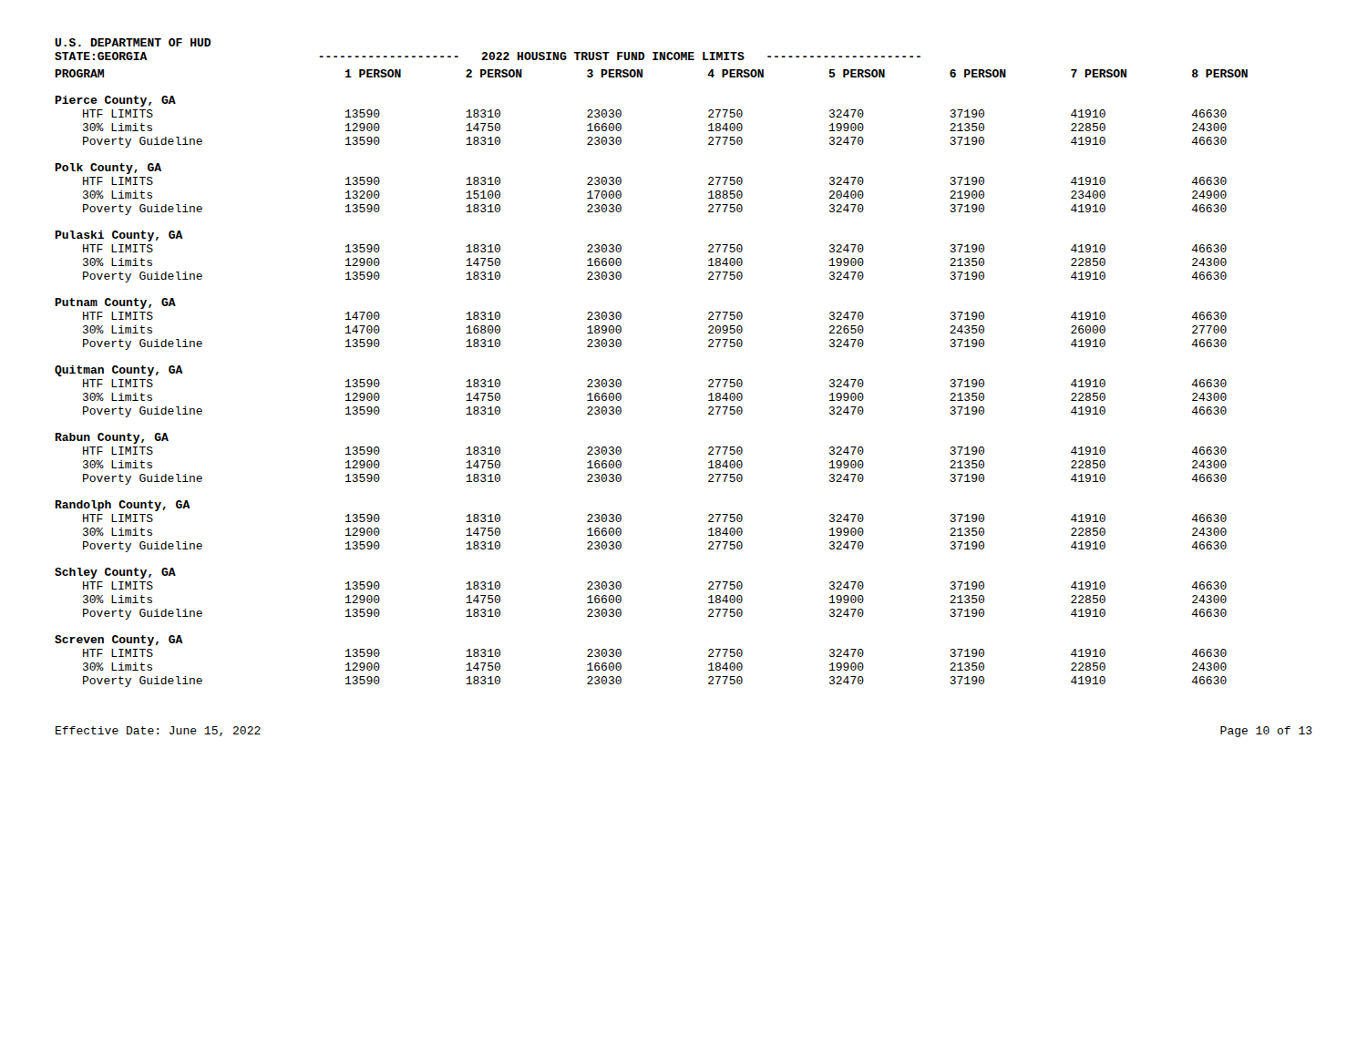U.S. DEPARTMENT OF HUD
STATE:GEORGIA -------------------- 2022 HOUSING TRUST FUND INCOME LIMITS ----------------------
| PROGRAM | 1 PERSON | 2 PERSON | 3 PERSON | 4 PERSON | 5 PERSON | 6 PERSON | 7 PERSON | 8 PERSON |
| --- | --- | --- | --- | --- | --- | --- | --- | --- |
| Pierce County, GA |
| HTF LIMITS | 13590 | 18310 | 23030 | 27750 | 32470 | 37190 | 41910 | 46630 |
| 30% Limits | 12900 | 14750 | 16600 | 18400 | 19900 | 21350 | 22850 | 24300 |
| Poverty Guideline | 13590 | 18310 | 23030 | 27750 | 32470 | 37190 | 41910 | 46630 |
| Polk County, GA |
| HTF LIMITS | 13590 | 18310 | 23030 | 27750 | 32470 | 37190 | 41910 | 46630 |
| 30% Limits | 13200 | 15100 | 17000 | 18850 | 20400 | 21900 | 23400 | 24900 |
| Poverty Guideline | 13590 | 18310 | 23030 | 27750 | 32470 | 37190 | 41910 | 46630 |
| Pulaski County, GA |
| HTF LIMITS | 13590 | 18310 | 23030 | 27750 | 32470 | 37190 | 41910 | 46630 |
| 30% Limits | 12900 | 14750 | 16600 | 18400 | 19900 | 21350 | 22850 | 24300 |
| Poverty Guideline | 13590 | 18310 | 23030 | 27750 | 32470 | 37190 | 41910 | 46630 |
| Putnam County, GA |
| HTF LIMITS | 14700 | 18310 | 23030 | 27750 | 32470 | 37190 | 41910 | 46630 |
| 30% Limits | 14700 | 16800 | 18900 | 20950 | 22650 | 24350 | 26000 | 27700 |
| Poverty Guideline | 13590 | 18310 | 23030 | 27750 | 32470 | 37190 | 41910 | 46630 |
| Quitman County, GA |
| HTF LIMITS | 13590 | 18310 | 23030 | 27750 | 32470 | 37190 | 41910 | 46630 |
| 30% Limits | 12900 | 14750 | 16600 | 18400 | 19900 | 21350 | 22850 | 24300 |
| Poverty Guideline | 13590 | 18310 | 23030 | 27750 | 32470 | 37190 | 41910 | 46630 |
| Rabun County, GA |
| HTF LIMITS | 13590 | 18310 | 23030 | 27750 | 32470 | 37190 | 41910 | 46630 |
| 30% Limits | 12900 | 14750 | 16600 | 18400 | 19900 | 21350 | 22850 | 24300 |
| Poverty Guideline | 13590 | 18310 | 23030 | 27750 | 32470 | 37190 | 41910 | 46630 |
| Randolph County, GA |
| HTF LIMITS | 13590 | 18310 | 23030 | 27750 | 32470 | 37190 | 41910 | 46630 |
| 30% Limits | 12900 | 14750 | 16600 | 18400 | 19900 | 21350 | 22850 | 24300 |
| Poverty Guideline | 13590 | 18310 | 23030 | 27750 | 32470 | 37190 | 41910 | 46630 |
| Schley County, GA |
| HTF LIMITS | 13590 | 18310 | 23030 | 27750 | 32470 | 37190 | 41910 | 46630 |
| 30% Limits | 12900 | 14750 | 16600 | 18400 | 19900 | 21350 | 22850 | 24300 |
| Poverty Guideline | 13590 | 18310 | 23030 | 27750 | 32470 | 37190 | 41910 | 46630 |
| Screven County, GA |
| HTF LIMITS | 13590 | 18310 | 23030 | 27750 | 32470 | 37190 | 41910 | 46630 |
| 30% Limits | 12900 | 14750 | 16600 | 18400 | 19900 | 21350 | 22850 | 24300 |
| Poverty Guideline | 13590 | 18310 | 23030 | 27750 | 32470 | 37190 | 41910 | 46630 |
Effective Date: June 15, 2022
Page 10 of 13